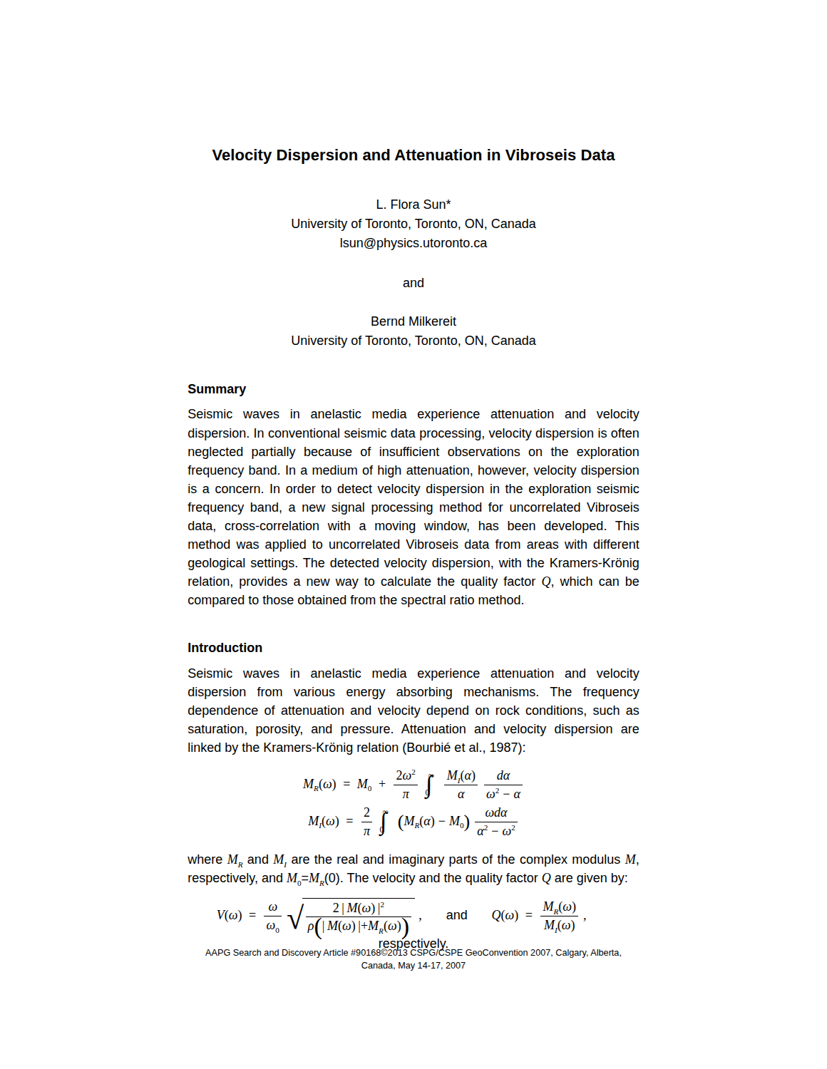Velocity Dispersion and Attenuation in Vibroseis Data
L. Flora Sun*
University of Toronto, Toronto, ON, Canada
lsun@physics.utoronto.ca
and
Bernd Milkereit
University of Toronto, Toronto, ON, Canada
Summary
Seismic waves in anelastic media experience attenuation and velocity dispersion. In conventional seismic data processing, velocity dispersion is often neglected partially because of insufficient observations on the exploration frequency band. In a medium of high attenuation, however, velocity dispersion is a concern. In order to detect velocity dispersion in the exploration seismic frequency band, a new signal processing method for uncorrelated Vibroseis data, cross-correlation with a moving window, has been developed. This method was applied to uncorrelated Vibroseis data from areas with different geological settings. The detected velocity dispersion, with the Kramers-Krönig relation, provides a new way to calculate the quality factor Q, which can be compared to those obtained from the spectral ratio method.
Introduction
Seismic waves in anelastic media experience attenuation and velocity dispersion from various energy absorbing mechanisms. The frequency dependence of attenuation and velocity depend on rock conditions, such as saturation, porosity, and pressure. Attenuation and velocity dispersion are linked by the Kramers-Krönig relation (Bourbié et al., 1987):
MR(ω) = M0 + 2 ω2 π ∫∞0 MI(α) α dα ω2 − α MI(ω) = 2 π ∫∞0 (MR(α) − M0) ωdα α2 − ω2
where MR and MI are the real and imaginary parts of the complex modulus M, respectively, and M0=MR(0). The velocity and the quality factor Q are given by:
V(ω) = ω ω0 √ 2 | M(ω) |2 ρ(| M(ω) |+MR(ω)) , and Q(ω) = MR(ω) MI(ω) , respectively.
AAPG Search and Discovery Article #90168©2013 CSPG/CSPE GeoConvention 2007, Calgary, Alberta, Canada, May 14-17, 2007